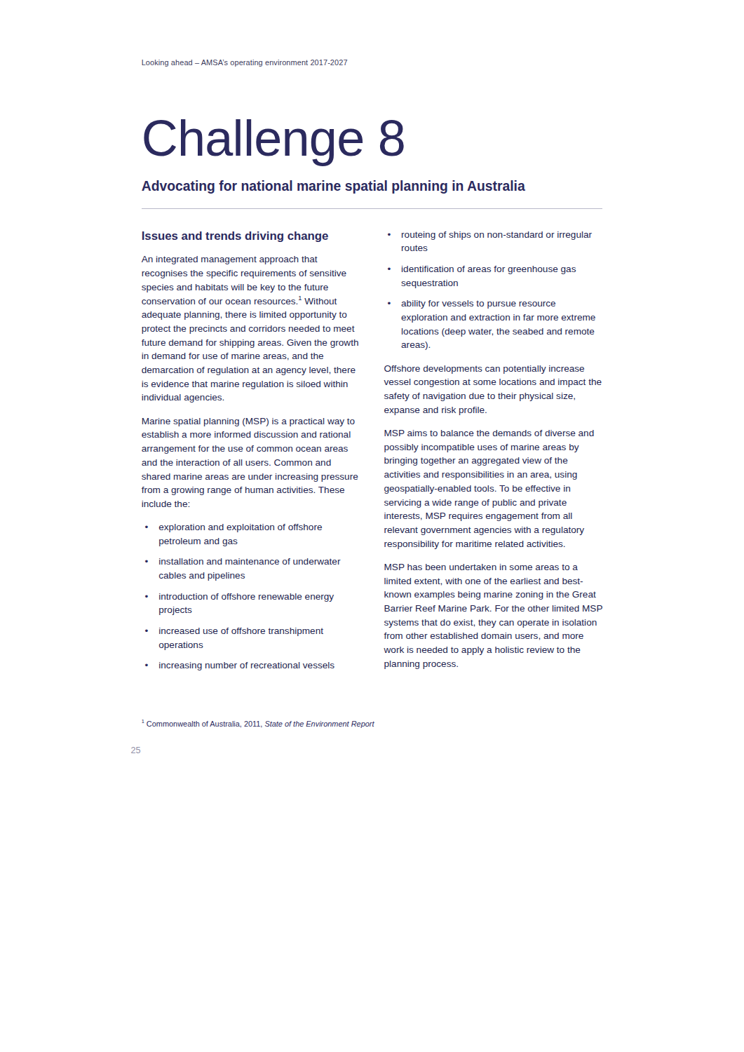Looking ahead – AMSA’s operating environment 2017-2027
Challenge 8
Advocating for national marine spatial planning in Australia
Issues and trends driving change
An integrated management approach that recognises the specific requirements of sensitive species and habitats will be key to the future conservation of our ocean resources.1 Without adequate planning, there is limited opportunity to protect the precincts and corridors needed to meet future demand for shipping areas. Given the growth in demand for use of marine areas, and the demarcation of regulation at an agency level, there is evidence that marine regulation is siloed within individual agencies.
Marine spatial planning (MSP) is a practical way to establish a more informed discussion and rational arrangement for the use of common ocean areas and the interaction of all users. Common and shared marine areas are under increasing pressure from a growing range of human activities. These include the:
exploration and exploitation of offshore petroleum and gas
installation and maintenance of underwater cables and pipelines
introduction of offshore renewable energy projects
increased use of offshore transhipment operations
increasing number of recreational vessels
routeing of ships on non-standard or irregular routes
identification of areas for greenhouse gas sequestration
ability for vessels to pursue resource exploration and extraction in far more extreme locations (deep water, the seabed and remote areas).
Offshore developments can potentially increase vessel congestion at some locations and impact the safety of navigation due to their physical size, expanse and risk profile.
MSP aims to balance the demands of diverse and possibly incompatible uses of marine areas by bringing together an aggregated view of the activities and responsibilities in an area, using geospatially-enabled tools. To be effective in servicing a wide range of public and private interests, MSP requires engagement from all relevant government agencies with a regulatory responsibility for maritime related activities.
MSP has been undertaken in some areas to a limited extent, with one of the earliest and best-known examples being marine zoning in the Great Barrier Reef Marine Park. For the other limited MSP systems that do exist, they can operate in isolation from other established domain users, and more work is needed to apply a holistic review to the planning process.
1 Commonwealth of Australia, 2011, State of the Environment Report
25